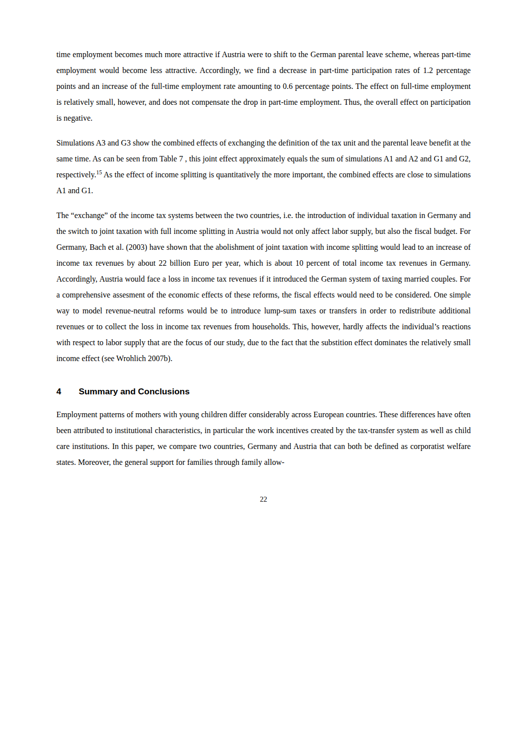time employment becomes much more attractive if Austria were to shift to the German parental leave scheme, whereas part-time employment would become less attractive. Accordingly, we find a decrease in part-time participation rates of 1.2 percentage points and an increase of the full-time employment rate amounting to 0.6 percentage points. The effect on full-time employment is relatively small, however, and does not compensate the drop in part-time employment. Thus, the overall effect on participation is negative.
Simulations A3 and G3 show the combined effects of exchanging the definition of the tax unit and the parental leave benefit at the same time. As can be seen from Table 7 , this joint effect approximately equals the sum of simulations A1 and A2 and G1 and G2, respectively.15 As the effect of income splitting is quantitatively the more important, the combined effects are close to simulations A1 and G1.
The “exchange” of the income tax systems between the two countries, i.e. the introduction of individual taxation in Germany and the switch to joint taxation with full income splitting in Austria would not only affect labor supply, but also the fiscal budget. For Germany, Bach et al. (2003) have shown that the abolishment of joint taxation with income splitting would lead to an increase of income tax revenues by about 22 billion Euro per year, which is about 10 percent of total income tax revenues in Germany. Accordingly, Austria would face a loss in income tax revenues if it introduced the German system of taxing married couples. For a comprehensive assesment of the economic effects of these reforms, the fiscal effects would need to be considered. One simple way to model revenue-neutral reforms would be to introduce lump-sum taxes or transfers in order to redistribute additional revenues or to collect the loss in income tax revenues from households. This, however, hardly affects the individual’s reactions with respect to labor supply that are the focus of our study, due to the fact that the substition effect dominates the relatively small income effect (see Wrohlich 2007b).
4 Summary and Conclusions
Employment patterns of mothers with young children differ considerably across European countries. These differences have often been attributed to institutional characteristics, in particular the work incentives created by the tax-transfer system as well as child care institutions. In this paper, we compare two countries, Germany and Austria that can both be defined as corporatist welfare states. Moreover, the general support for families through family allow-
22